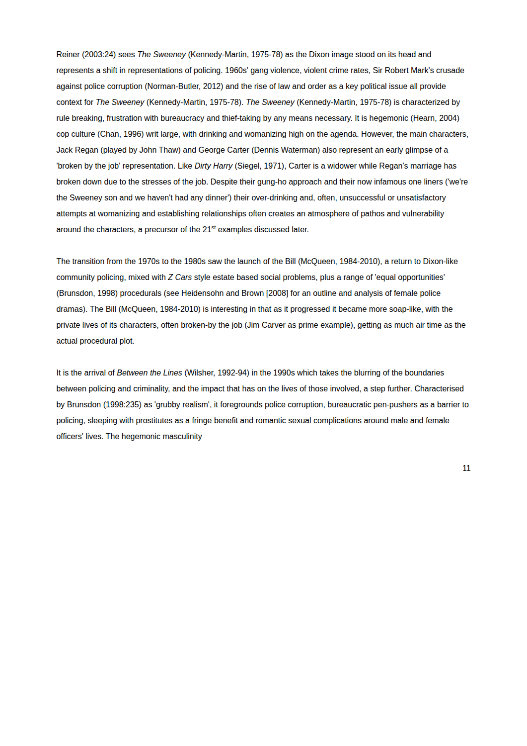Reiner (2003:24) sees The Sweeney (Kennedy-Martin, 1975-78) as the Dixon image stood on its head and represents a shift in representations of policing. 1960s' gang violence, violent crime rates, Sir Robert Mark's crusade against police corruption (Norman-Butler, 2012) and the rise of law and order as a key political issue all provide context for The Sweeney (Kennedy-Martin, 1975-78). The Sweeney (Kennedy-Martin, 1975-78) is characterized by rule breaking, frustration with bureaucracy and thief-taking by any means necessary. It is hegemonic (Hearn, 2004) cop culture (Chan, 1996) writ large, with drinking and womanizing high on the agenda. However, the main characters, Jack Regan (played by John Thaw) and George Carter (Dennis Waterman) also represent an early glimpse of a 'broken by the job' representation. Like Dirty Harry (Siegel, 1971), Carter is a widower while Regan's marriage has broken down due to the stresses of the job. Despite their gung-ho approach and their now infamous one liners ('we're the Sweeney son and we haven't had any dinner') their over-drinking and, often, unsuccessful or unsatisfactory attempts at womanizing and establishing relationships often creates an atmosphere of pathos and vulnerability around the characters, a precursor of the 21st examples discussed later.
The transition from the 1970s to the 1980s saw the launch of the Bill (McQueen, 1984-2010), a return to Dixon-like community policing, mixed with Z Cars style estate based social problems, plus a range of 'equal opportunities' (Brunsdon, 1998) procedurals (see Heidensohn and Brown [2008] for an outline and analysis of female police dramas). The Bill (McQueen, 1984-2010) is interesting in that as it progressed it became more soap-like, with the private lives of its characters, often broken-by the job (Jim Carver as prime example), getting as much air time as the actual procedural plot.
It is the arrival of Between the Lines (Wilsher, 1992-94) in the 1990s which takes the blurring of the boundaries between policing and criminality, and the impact that has on the lives of those involved, a step further. Characterised by Brunsdon (1998:235) as 'grubby realism', it foregrounds police corruption, bureaucratic pen-pushers as a barrier to policing, sleeping with prostitutes as a fringe benefit and romantic sexual complications around male and female officers' lives. The hegemonic masculinity
11